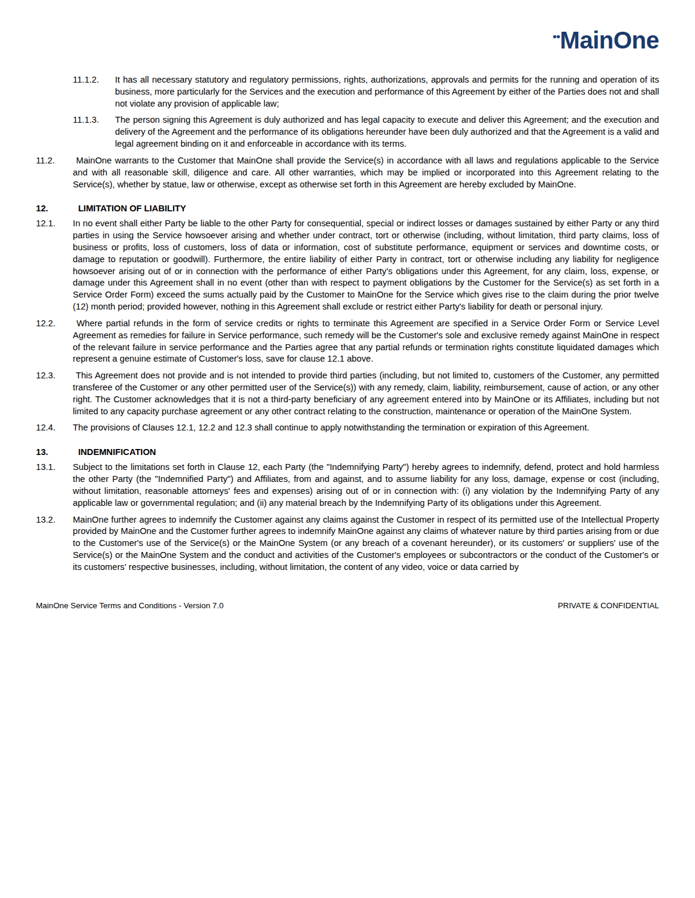••MainOne
11.1.2. It has all necessary statutory and regulatory permissions, rights, authorizations, approvals and permits for the running and operation of its business, more particularly for the Services and the execution and performance of this Agreement by either of the Parties does not and shall not violate any provision of applicable law;
11.1.3. The person signing this Agreement is duly authorized and has legal capacity to execute and deliver this Agreement; and the execution and delivery of the Agreement and the performance of its obligations hereunder have been duly authorized and that the Agreement is a valid and legal agreement binding on it and enforceable in accordance with its terms.
11.2. MainOne warrants to the Customer that MainOne shall provide the Service(s) in accordance with all laws and regulations applicable to the Service and with all reasonable skill, diligence and care. All other warranties, which may be implied or incorporated into this Agreement relating to the Service(s), whether by statue, law or otherwise, except as otherwise set forth in this Agreement are hereby excluded by MainOne.
12. LIMITATION OF LIABILITY
12.1. In no event shall either Party be liable to the other Party for consequential, special or indirect losses or damages sustained by either Party or any third parties in using the Service howsoever arising and whether under contract, tort or otherwise (including, without limitation, third party claims, loss of business or profits, loss of customers, loss of data or information, cost of substitute performance, equipment or services and downtime costs, or damage to reputation or goodwill). Furthermore, the entire liability of either Party in contract, tort or otherwise including any liability for negligence howsoever arising out of or in connection with the performance of either Party's obligations under this Agreement, for any claim, loss, expense, or damage under this Agreement shall in no event (other than with respect to payment obligations by the Customer for the Service(s) as set forth in a Service Order Form) exceed the sums actually paid by the Customer to MainOne for the Service which gives rise to the claim during the prior twelve (12) month period; provided however, nothing in this Agreement shall exclude or restrict either Party's liability for death or personal injury.
12.2. Where partial refunds in the form of service credits or rights to terminate this Agreement are specified in a Service Order Form or Service Level Agreement as remedies for failure in Service performance, such remedy will be the Customer's sole and exclusive remedy against MainOne in respect of the relevant failure in service performance and the Parties agree that any partial refunds or termination rights constitute liquidated damages which represent a genuine estimate of Customer's loss, save for clause 12.1 above.
12.3. This Agreement does not provide and is not intended to provide third parties (including, but not limited to, customers of the Customer, any permitted transferee of the Customer or any other permitted user of the Service(s)) with any remedy, claim, liability, reimbursement, cause of action, or any other right. The Customer acknowledges that it is not a third-party beneficiary of any agreement entered into by MainOne or its Affiliates, including but not limited to any capacity purchase agreement or any other contract relating to the construction, maintenance or operation of the MainOne System.
12.4. The provisions of Clauses 12.1, 12.2 and 12.3 shall continue to apply notwithstanding the termination or expiration of this Agreement.
13. INDEMNIFICATION
13.1. Subject to the limitations set forth in Clause 12, each Party (the "Indemnifying Party") hereby agrees to indemnify, defend, protect and hold harmless the other Party (the "Indemnified Party") and Affiliates, from and against, and to assume liability for any loss, damage, expense or cost (including, without limitation, reasonable attorneys' fees and expenses) arising out of or in connection with: (i) any violation by the Indemnifying Party of any applicable law or governmental regulation; and (ii) any material breach by the Indemnifying Party of its obligations under this Agreement.
13.2. MainOne further agrees to indemnify the Customer against any claims against the Customer in respect of its permitted use of the Intellectual Property provided by MainOne and the Customer further agrees to indemnify MainOne against any claims of whatever nature by third parties arising from or due to the Customer's use of the Service(s) or the MainOne System (or any breach of a covenant hereunder), or its customers' or suppliers' use of the Service(s) or the MainOne System and the conduct and activities of the Customer's employees or subcontractors or the conduct of the Customer's or its customers' respective businesses, including, without limitation, the content of any video, voice or data carried by
MainOne Service Terms and Conditions - Version 7.0 PRIVATE & CONFIDENTIAL